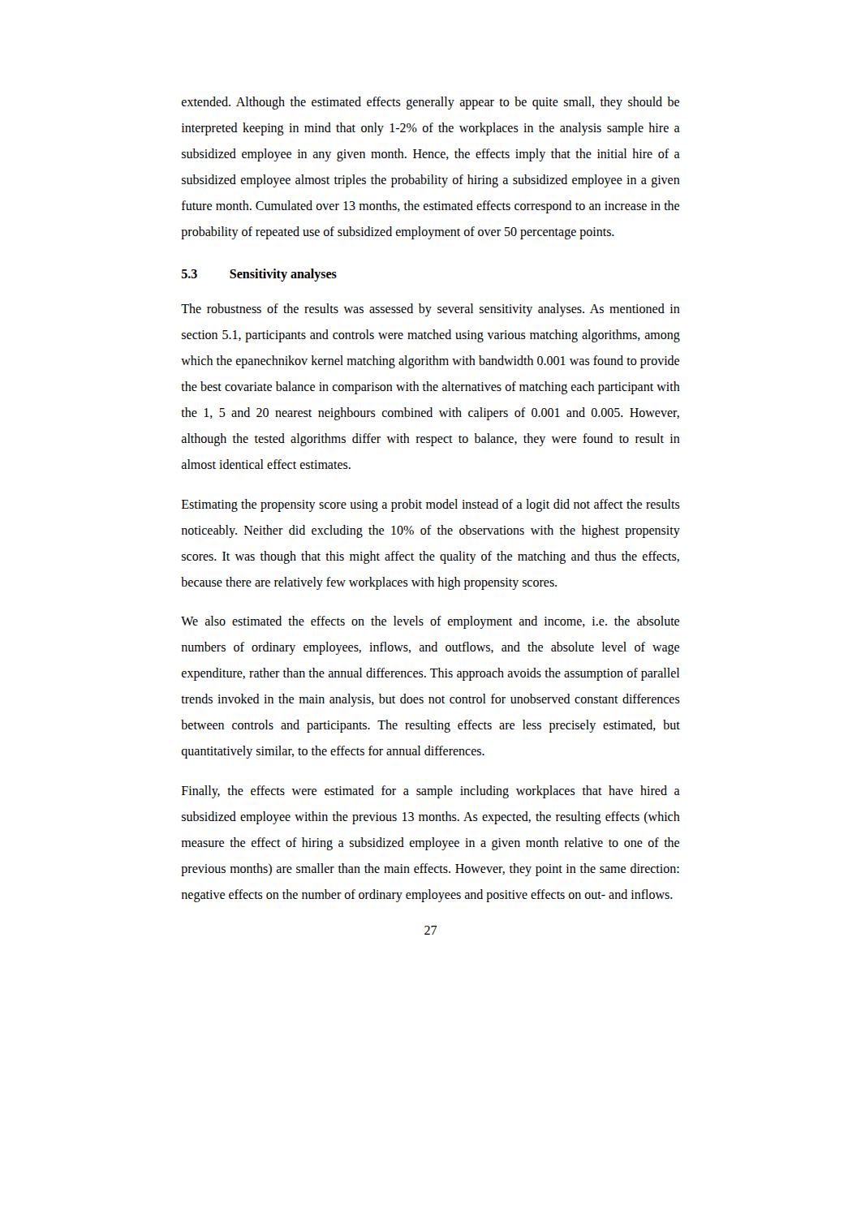extended. Although the estimated effects generally appear to be quite small, they should be interpreted keeping in mind that only 1-2% of the workplaces in the analysis sample hire a subsidized employee in any given month. Hence, the effects imply that the initial hire of a subsidized employee almost triples the probability of hiring a subsidized employee in a given future month. Cumulated over 13 months, the estimated effects correspond to an increase in the probability of repeated use of subsidized employment of over 50 percentage points.
5.3 Sensitivity analyses
The robustness of the results was assessed by several sensitivity analyses. As mentioned in section 5.1, participants and controls were matched using various matching algorithms, among which the epanechnikov kernel matching algorithm with bandwidth 0.001 was found to provide the best covariate balance in comparison with the alternatives of matching each participant with the 1, 5 and 20 nearest neighbours combined with calipers of 0.001 and 0.005. However, although the tested algorithms differ with respect to balance, they were found to result in almost identical effect estimates.
Estimating the propensity score using a probit model instead of a logit did not affect the results noticeably. Neither did excluding the 10% of the observations with the highest propensity scores. It was though that this might affect the quality of the matching and thus the effects, because there are relatively few workplaces with high propensity scores.
We also estimated the effects on the levels of employment and income, i.e. the absolute numbers of ordinary employees, inflows, and outflows, and the absolute level of wage expenditure, rather than the annual differences. This approach avoids the assumption of parallel trends invoked in the main analysis, but does not control for unobserved constant differences between controls and participants. The resulting effects are less precisely estimated, but quantitatively similar, to the effects for annual differences.
Finally, the effects were estimated for a sample including workplaces that have hired a subsidized employee within the previous 13 months. As expected, the resulting effects (which measure the effect of hiring a subsidized employee in a given month relative to one of the previous months) are smaller than the main effects. However, they point in the same direction: negative effects on the number of ordinary employees and positive effects on out- and inflows.
27